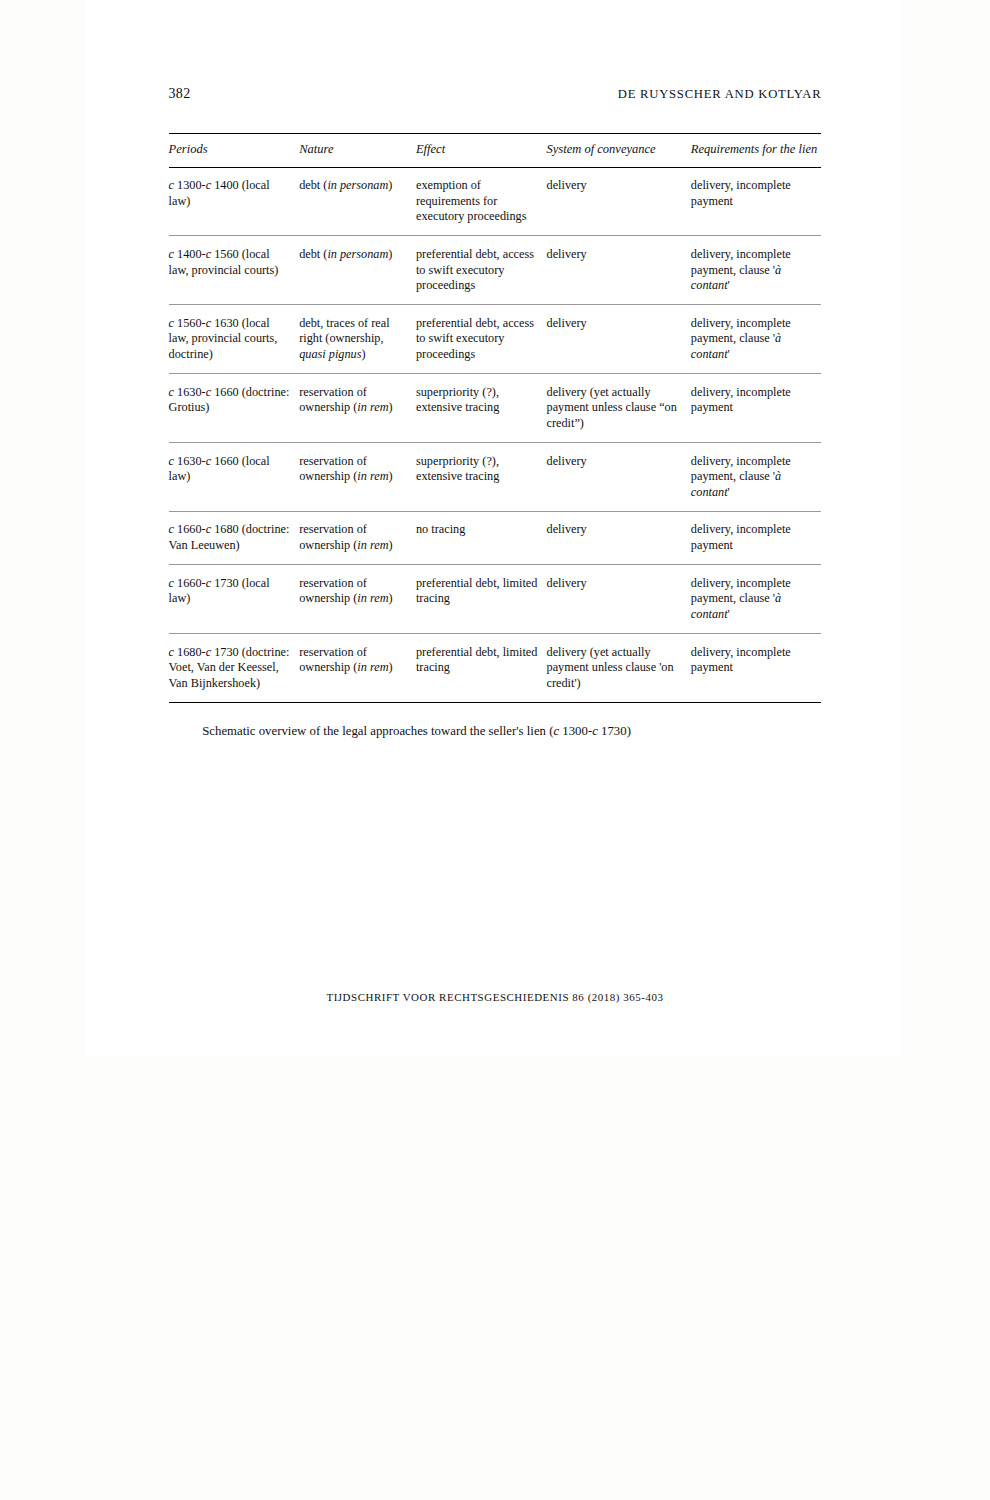382 de Ruysscher and Kotlyar
| Periods | Nature | Effect | System of conveyance | Requirements for the lien |
| --- | --- | --- | --- | --- |
| c 1300- c 1400 (local law) | debt ( in personam ) | exemption of requirements for executory proceedings | delivery | delivery, incomplete payment |
| c 1400- c 1560 (local law, provincial courts) | debt ( in personam ) | preferential debt, access to swift executory proceedings | delivery | delivery, incomplete payment, clause ' à contant ' |
| c 1560- c 1630 (local law, provincial courts, doctrine) | debt, traces of real right (ownership, quasi pignus ) | preferential debt, access to swift executory proceedings | delivery | delivery, incomplete payment, clause ' à contant ' |
| c 1630- c 1660 (doctrine: Grotius) | reservation of ownership ( in rem ) | superpriority (?), extensive tracing | delivery (yet actually payment unless clause “on credit”) | delivery, incomplete payment |
| c 1630- c 1660 (local law) | reservation of ownership ( in rem ) | superpriority (?), extensive tracing | delivery | delivery, incomplete payment, clause ' à contant ' |
| c 1660- c 1680 (doctrine: Van Leeuwen) | reservation of ownership ( in rem ) | no tracing | delivery | delivery, incomplete payment |
| c 1660- c 1730 (local law) | reservation of ownership ( in rem ) | preferential debt, limited tracing | delivery | delivery, incomplete payment, clause ' à contant ' |
| c 1680- c 1730 (doctrine: Voet, Van der Keessel, Van Bijnkershoek) | reservation of ownership ( in rem ) | preferential debt, limited tracing | delivery (yet actually payment unless clause 'on credit') | delivery, incomplete payment |
Schematic overview of the legal approaches toward the seller's lien (c 1300-c 1730)
Tijdschrift voor Rechtsgeschiedenis 86 (2018) 365-403